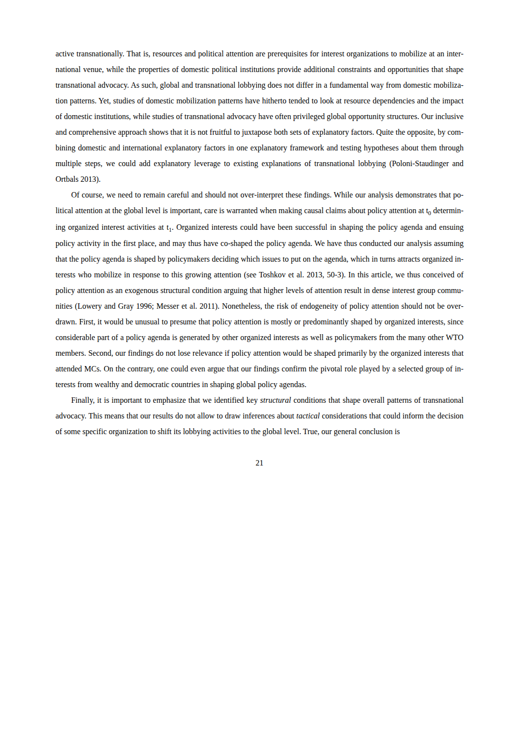active transnationally. That is, resources and political attention are prerequisites for interest organizations to mobilize at an international venue, while the properties of domestic political institutions provide additional constraints and opportunities that shape transnational advocacy. As such, global and transnational lobbying does not differ in a fundamental way from domestic mobilization patterns. Yet, studies of domestic mobilization patterns have hitherto tended to look at resource dependencies and the impact of domestic institutions, while studies of transnational advocacy have often privileged global opportunity structures. Our inclusive and comprehensive approach shows that it is not fruitful to juxtapose both sets of explanatory factors. Quite the opposite, by combining domestic and international explanatory factors in one explanatory framework and testing hypotheses about them through multiple steps, we could add explanatory leverage to existing explanations of transnational lobbying (Poloni-Staudinger and Ortbals 2013).
Of course, we need to remain careful and should not over-interpret these findings. While our analysis demonstrates that political attention at the global level is important, care is warranted when making causal claims about policy attention at t0 determining organized interest activities at t1. Organized interests could have been successful in shaping the policy agenda and ensuing policy activity in the first place, and may thus have co-shaped the policy agenda. We have thus conducted our analysis assuming that the policy agenda is shaped by policymakers deciding which issues to put on the agenda, which in turns attracts organized interests who mobilize in response to this growing attention (see Toshkov et al. 2013, 50-3). In this article, we thus conceived of policy attention as an exogenous structural condition arguing that higher levels of attention result in dense interest group communities (Lowery and Gray 1996; Messer et al. 2011). Nonetheless, the risk of endogeneity of policy attention should not be overdrawn. First, it would be unusual to presume that policy attention is mostly or predominantly shaped by organized interests, since considerable part of a policy agenda is generated by other organized interests as well as policymakers from the many other WTO members. Second, our findings do not lose relevance if policy attention would be shaped primarily by the organized interests that attended MCs. On the contrary, one could even argue that our findings confirm the pivotal role played by a selected group of interests from wealthy and democratic countries in shaping global policy agendas.
Finally, it is important to emphasize that we identified key structural conditions that shape overall patterns of transnational advocacy. This means that our results do not allow to draw inferences about tactical considerations that could inform the decision of some specific organization to shift its lobbying activities to the global level. True, our general conclusion is
21